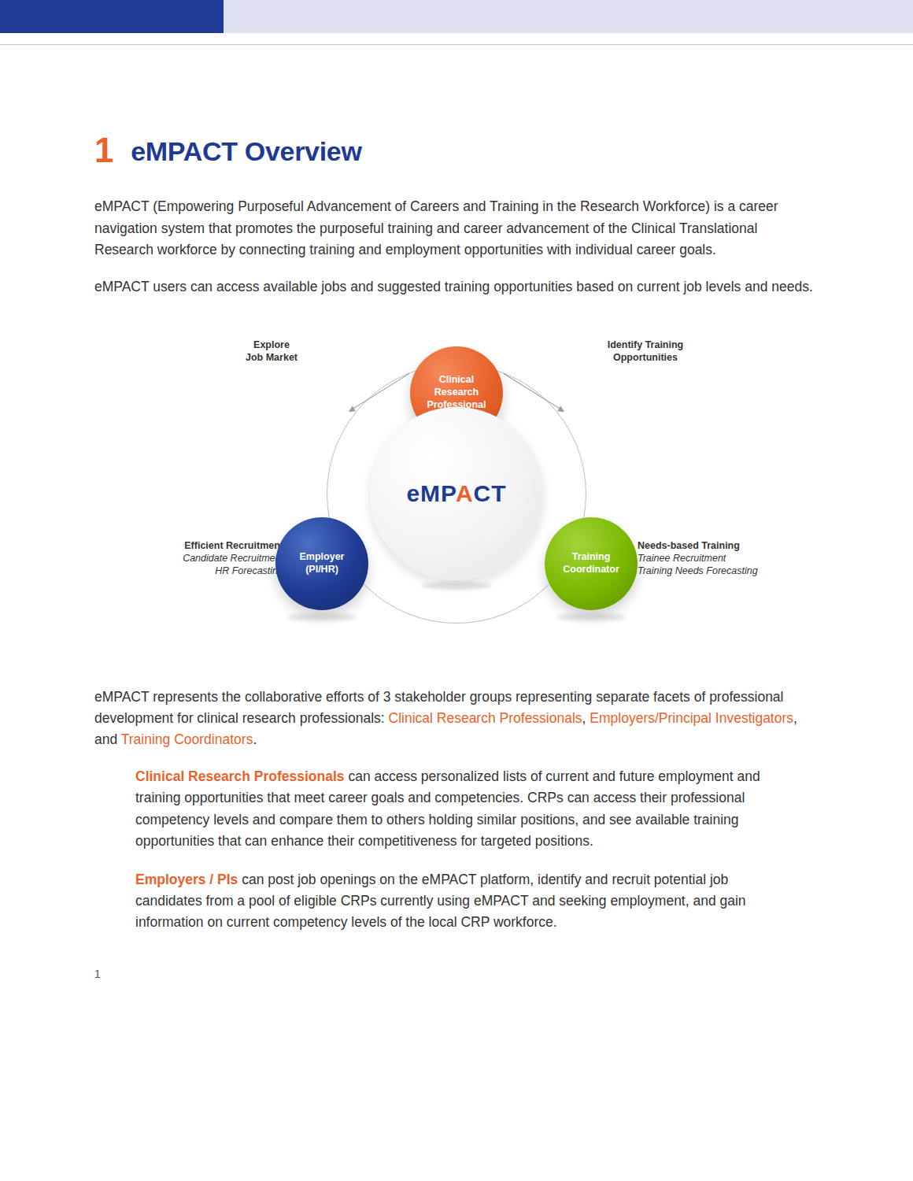1eMPACT Overview
eMPACT (Empowering Purposeful Advancement of Careers and Training in the Research Workforce) is a career navigation system that promotes the purposeful training and career advancement of the Clinical Translational Research workforce by connecting training and employment opportunities with individual career goals.
eMPACT users can access available jobs and suggested training opportunities based on current job levels and needs.
Explore
Job Market
Identify Training
Opportunities
Efficient Recruitment Candidate Recruitment HR Forecasting
Needs-based Training Trainee Recruitment Training Needs Forecasting
Clinical
Research
Professional
Employer
(PI/HR)
Training
Coordinator
e MPACT
eMPACT represents the collaborative efforts of 3 stakeholder groups representing separate facets of professional development for clinical research professionals: Clinical Research Professionals, Employers/Principal Investigators, and Training Coordinators.
Clinical Research Professionals can access personalized lists of current and future employment and training opportunities that meet career goals and competencies. CRPs can access their professional competency levels and compare them to others holding similar positions, and see available training opportunities that can enhance their competitiveness for targeted positions.
Employers / PIs can post job openings on the eMPACT platform, identify and recruit potential job candidates from a pool of eligible CRPs currently using eMPACT and seeking employment, and gain information on current competency levels of the local CRP workforce.
1